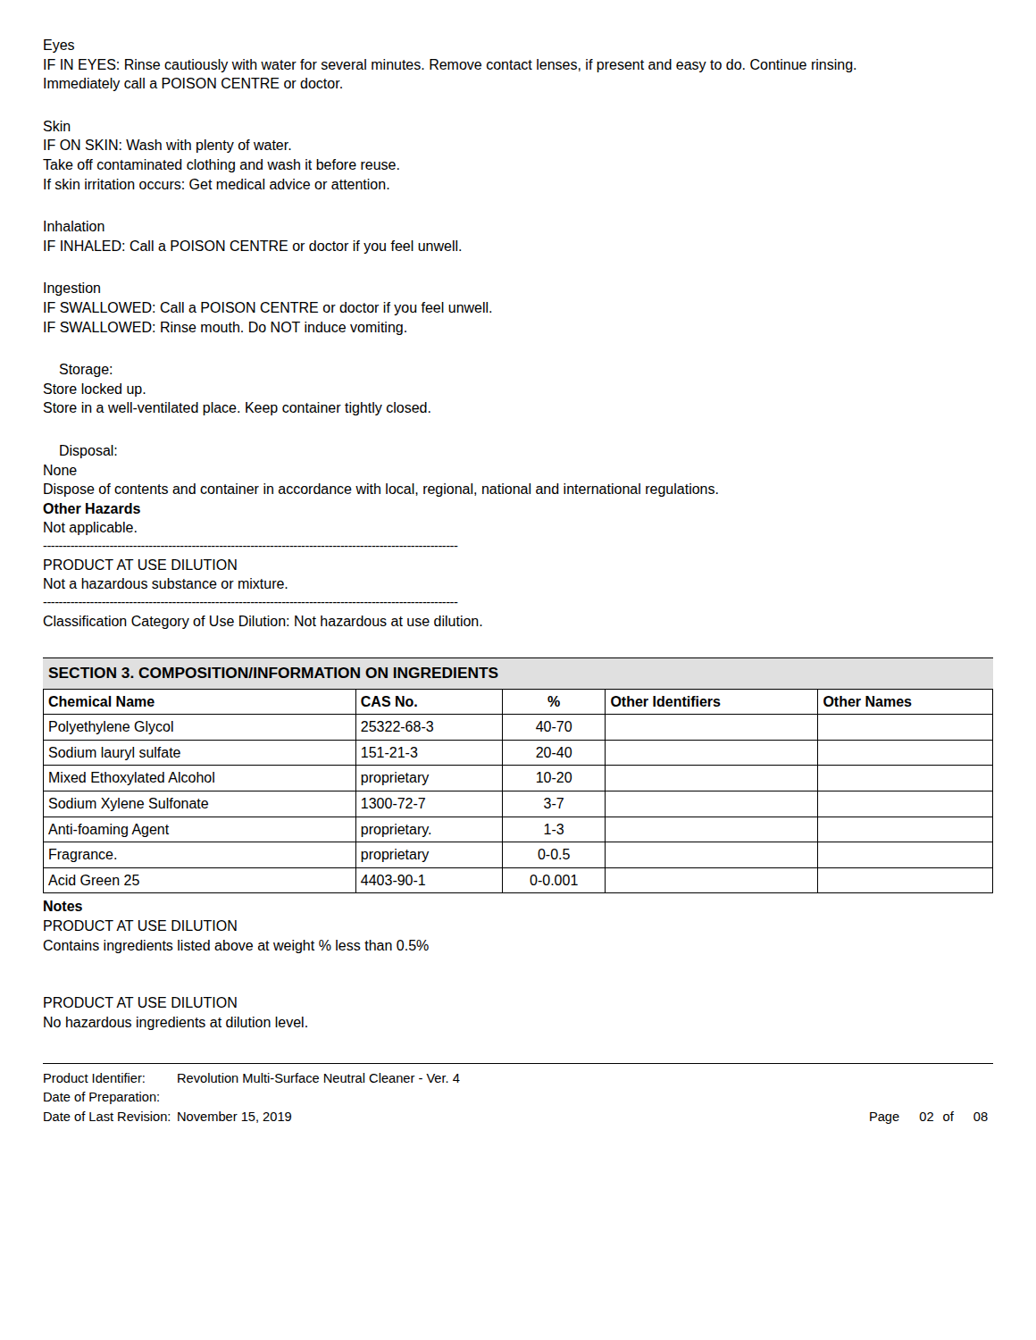Eyes
IF IN EYES: Rinse cautiously with water for several minutes. Remove contact lenses, if present and easy to do. Continue rinsing.
Immediately call a POISON CENTRE or doctor.
Skin
IF ON SKIN: Wash with plenty of water.
Take off contaminated clothing and wash it before reuse.
If skin irritation occurs: Get medical advice or attention.
Inhalation
IF INHALED: Call a POISON CENTRE or doctor if you feel unwell.
Ingestion
IF SWALLOWED: Call a POISON CENTRE or doctor if you feel unwell.
IF SWALLOWED: Rinse mouth. Do NOT induce vomiting.
Storage:
Store locked up.
Store in a well-ventilated place. Keep container tightly closed.
Disposal:
None
Dispose of contents and container in accordance with local, regional, national and international regulations.
Other Hazards
Not applicable.
----------------------------------------------------------------------------------------------------------
PRODUCT AT USE DILUTION
Not a hazardous substance or mixture.
----------------------------------------------------------------------------------------------------------
Classification Category of Use Dilution: Not hazardous at use dilution.
SECTION 3. COMPOSITION/INFORMATION ON INGREDIENTS
| Chemical Name | CAS No. | % | Other Identifiers | Other Names |
| --- | --- | --- | --- | --- |
| Polyethylene Glycol | 25322-68-3 | 40-70 | | |
| Sodium lauryl sulfate | 151-21-3 | 20-40 | | |
| Mixed Ethoxylated Alcohol | proprietary | 10-20 | | |
| Sodium Xylene Sulfonate | 1300-72-7 | 3-7 | | |
| Anti-foaming Agent | proprietary. | 1-3 | | |
| Fragrance. | proprietary | 0-0.5 | | |
| Acid Green 25 | 4403-90-1 | 0-0.001 | | |
Notes
PRODUCT AT USE DILUTION
Contains ingredients listed above at weight % less than 0.5%
PRODUCT AT USE DILUTION
No hazardous ingredients at dilution level.
| Product Identifier: | Revolution Multi-Surface Neutral Cleaner - Ver. 4 | |
| Date of Preparation: | | |
| Date of Last Revision: | November 15, 2019 | Page 02 of 08 |